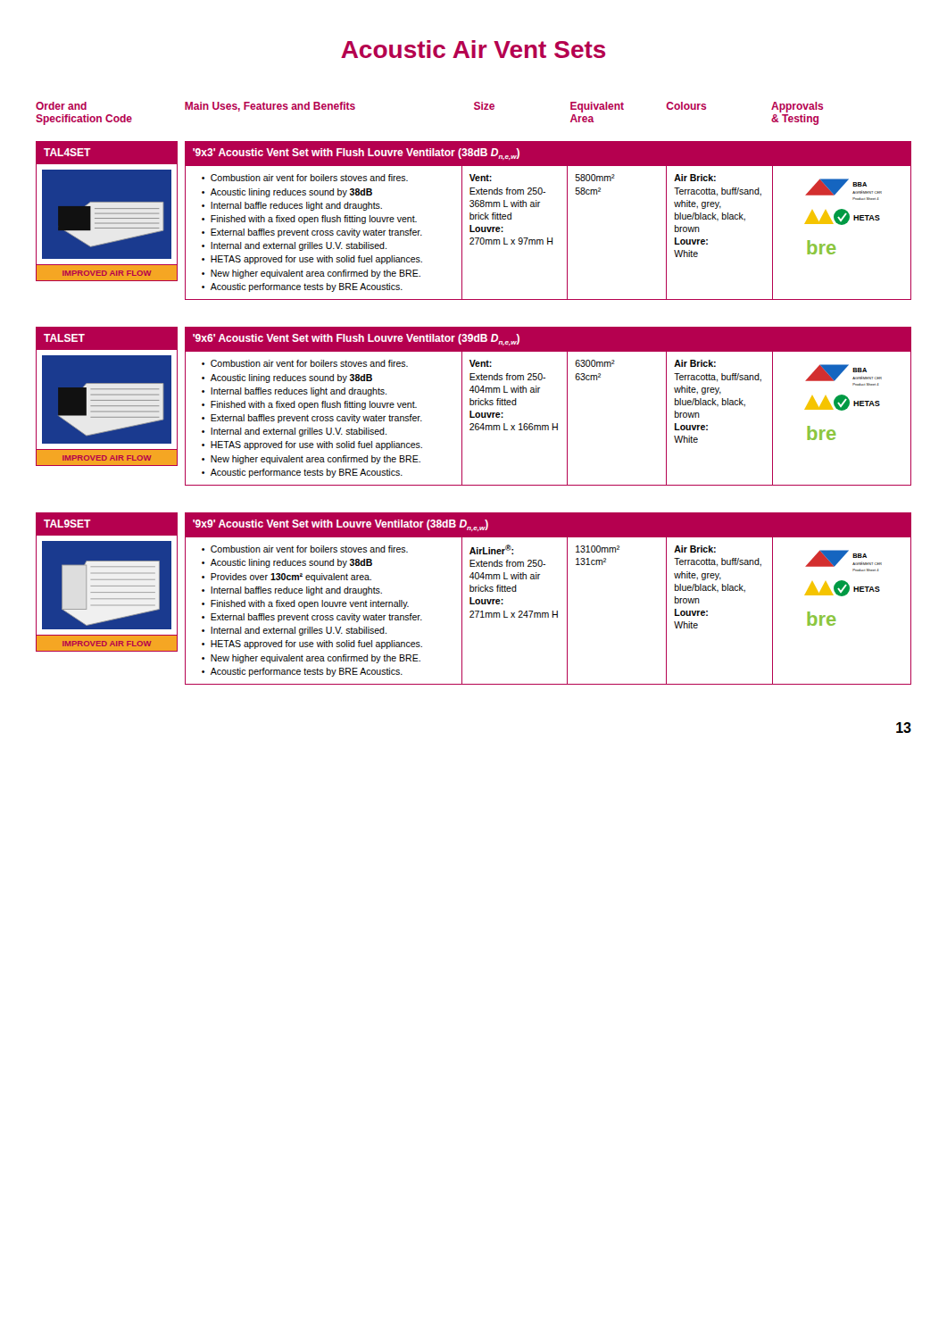Acoustic Air Vent Sets
Order and
Specification Code
Main Uses, Features and Benefits
Size
Equivalent
Area
Colours
Approvals
& Testing
TAL4SET
IMPROVED AIR FLOW
'9x3' Acoustic Vent Set with Flush Louvre Ventilator (38dB Dn,e,w)
| Combustion air vent for boilers stoves and fires. Acoustic lining reduces sound by 38dB Internal baffle reduces light and draughts. Finished with a fixed open flush fitting louvre vent. External baffles prevent cross cavity water transfer. Internal and external grilles U.V. stabilised. HETAS approved for use with solid fuel appliances. New higher equivalent area confirmed by the BRE. Acoustic performance tests by BRE Acoustics. | Vent: Extends from 250-368mm L with air brick fitted Louvre: 270mm L x 97mm H | 5800mm² 58cm² | Air Brick: Terracotta, buff/sand, white, grey, blue/black, black, brown Louvre: White | |
TALSET
IMPROVED AIR FLOW
'9x6' Acoustic Vent Set with Flush Louvre Ventilator (39dB Dn,e,w)
| Combustion air vent for boilers stoves and fires. Acoustic lining reduces sound by 38dB Internal baffles reduces light and draughts. Finished with a fixed open flush fitting louvre vent. External baffles prevent cross cavity water transfer. Internal and external grilles U.V. stabilised. HETAS approved for use with solid fuel appliances. New higher equivalent area confirmed by the BRE. Acoustic performance tests by BRE Acoustics. | Vent: Extends from 250-404mm L with air bricks fitted Louvre: 264mm L x 166mm H | 6300mm² 63cm² | Air Brick: Terracotta, buff/sand, white, grey, blue/black, black, brown Louvre: White | |
TAL9SET
IMPROVED AIR FLOW
'9x9' Acoustic Vent Set with Louvre Ventilator (38dB Dn,e,w)
| Combustion air vent for boilers stoves and fires. Acoustic lining reduces sound by 38dB Provides over 130cm² equivalent area. Internal baffles reduce light and draughts. Finished with a fixed open louvre vent internally. External baffles prevent cross cavity water transfer. Internal and external grilles U.V. stabilised. HETAS approved for use with solid fuel appliances. New higher equivalent area confirmed by the BRE. Acoustic performance tests by BRE Acoustics. | AirLiner ® : Extends from 250-404mm L with air bricks fitted Louvre: 271mm L x 247mm H | 13100mm² 131cm² | Air Brick: Terracotta, buff/sand, white, grey, blue/black, black, brown Louvre: White | |
13